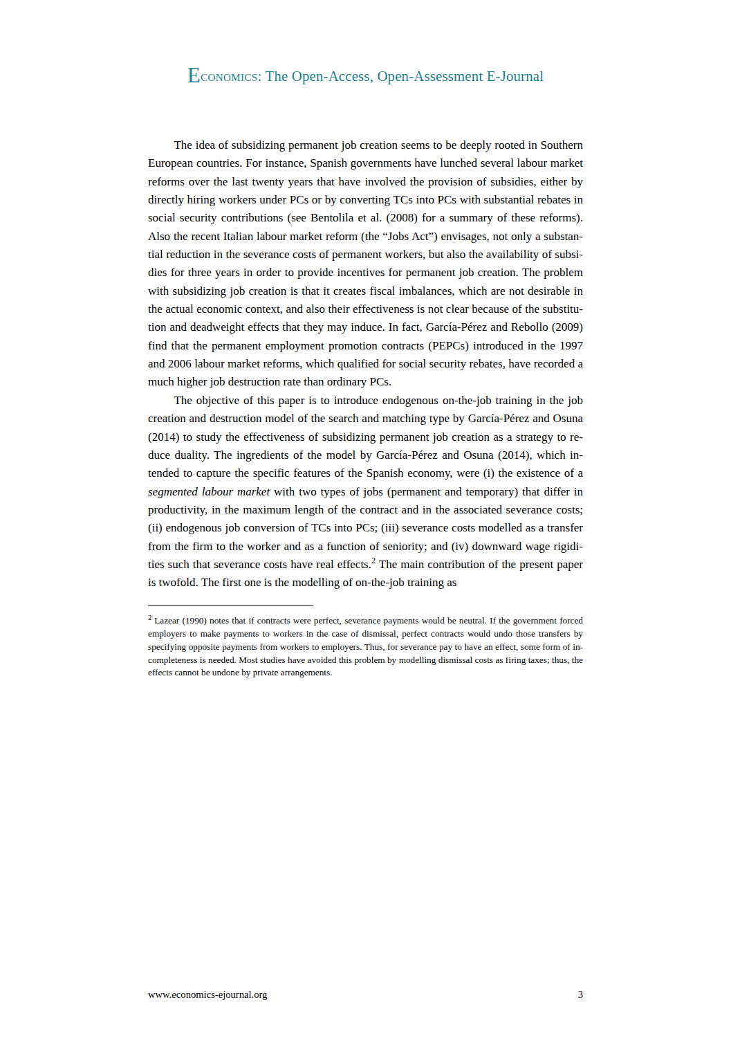Economics: The Open-Access, Open-Assessment E-Journal
The idea of subsidizing permanent job creation seems to be deeply rooted in Southern European countries. For instance, Spanish governments have lunched several labour market reforms over the last twenty years that have involved the provision of subsidies, either by directly hiring workers under PCs or by converting TCs into PCs with substantial rebates in social security contributions (see Bentolila et al. (2008) for a summary of these reforms). Also the recent Italian labour market reform (the “Jobs Act”) envisages, not only a substantial reduction in the severance costs of permanent workers, but also the availability of subsidies for three years in order to provide incentives for permanent job creation. The problem with subsidizing job creation is that it creates fiscal imbalances, which are not desirable in the actual economic context, and also their effectiveness is not clear because of the substitution and deadweight effects that they may induce. In fact, García-Pérez and Rebollo (2009) find that the permanent employment promotion contracts (PEPCs) introduced in the 1997 and 2006 labour market reforms, which qualified for social security rebates, have recorded a much higher job destruction rate than ordinary PCs.
The objective of this paper is to introduce endogenous on-the-job training in the job creation and destruction model of the search and matching type by García-Pérez and Osuna (2014) to study the effectiveness of subsidizing permanent job creation as a strategy to reduce duality. The ingredients of the model by García-Pérez and Osuna (2014), which intended to capture the specific features of the Spanish economy, were (i) the existence of a segmented labour market with two types of jobs (permanent and temporary) that differ in productivity, in the maximum length of the contract and in the associated severance costs; (ii) endogenous job conversion of TCs into PCs; (iii) severance costs modelled as a transfer from the firm to the worker and as a function of seniority; and (iv) downward wage rigidities such that severance costs have real effects.2 The main contribution of the present paper is twofold. The first one is the modelling of on-the-job training as
2 Lazear (1990) notes that if contracts were perfect, severance payments would be neutral. If the government forced employers to make payments to workers in the case of dismissal, perfect contracts would undo those transfers by specifying opposite payments from workers to employers. Thus, for severance pay to have an effect, some form of incompleteness is needed. Most studies have avoided this problem by modelling dismissal costs as firing taxes; thus, the effects cannot be undone by private arrangements.
www.economics-ejournal.org 3